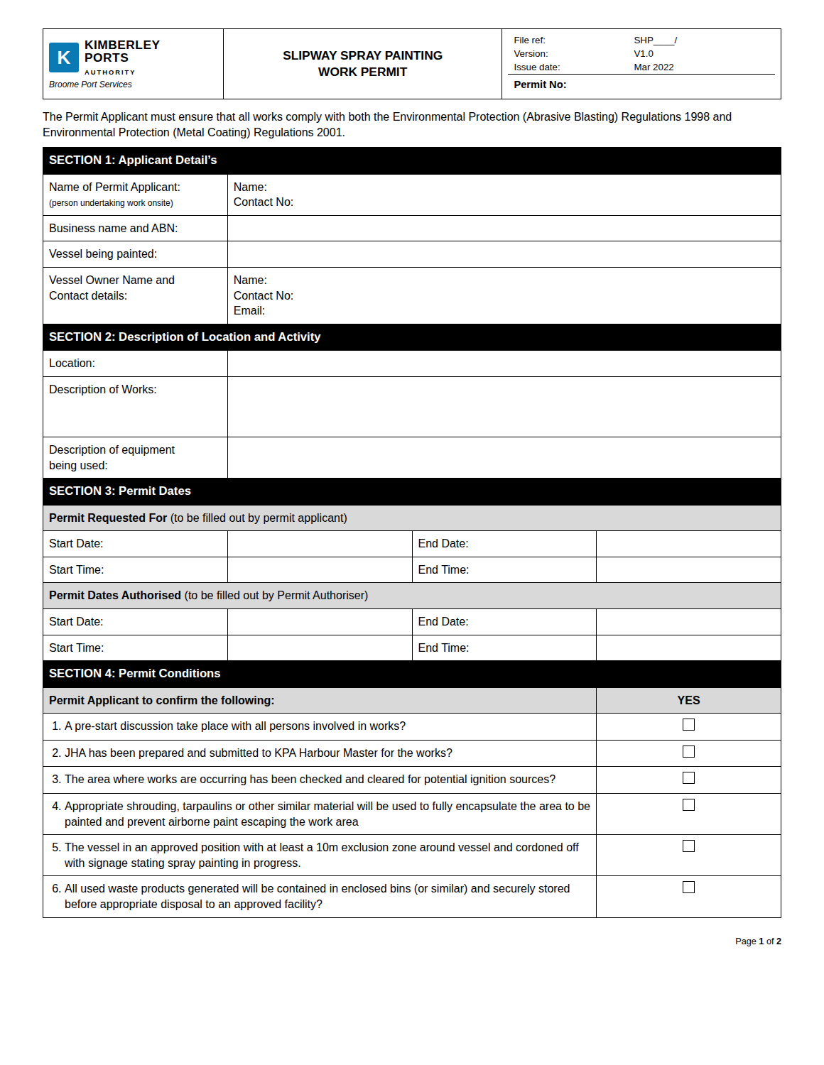| K KIMBERLEY PORTS AUTHORITY Broome Port Services | SLIPWAY SPRAY PAINTING WORK PERMIT | / File ref: / SHP____/ / / Version: / V1.0 / / Issue date: / Mar 2022 / / Permit No: / |
The Permit Applicant must ensure that all works comply with both the Environmental Protection (Abrasive Blasting) Regulations 1998 and Environmental Protection (Metal Coating) Regulations 2001.
| SECTION 1: Applicant Detail’s |
| Name of Permit Applicant: (person undertaking work onsite) | Name: Contact No: |
| Business name and ABN: | |
| Vessel being painted: | |
| Vessel Owner Name and Contact details: | Name: Contact No: Email: |
| SECTION 2: Description of Location and Activity |
| Location: | |
| Description of Works: | |
| Description of equipment being used: | |
| SECTION 3: Permit Dates |
| Permit Requested For (to be filled out by permit applicant) |
| Start Date: | | End Date: | |
| Start Time: | | End Time: | |
| Permit Dates Authorised (to be filled out by Permit Authoriser) |
| Start Date: | | End Date: | |
| Start Time: | | End Time: | |
| SECTION 4: Permit Conditions |
| Permit Applicant to confirm the following: | YES |
| A pre-start discussion take place with all persons involved in works? | |
| JHA has been prepared and submitted to KPA Harbour Master for the works? | |
| The area where works are occurring has been checked and cleared for potential ignition sources? | |
| Appropriate shrouding, tarpaulins or other similar material will be used to fully encapsulate the area to be painted and prevent airborne paint escaping the work area | |
| The vessel in an approved position with at least a 10m exclusion zone around vessel and cordoned off with signage stating spray painting in progress. | |
| All used waste products generated will be contained in enclosed bins (or similar) and securely stored before appropriate disposal to an approved facility? | |
Page 1 of 2